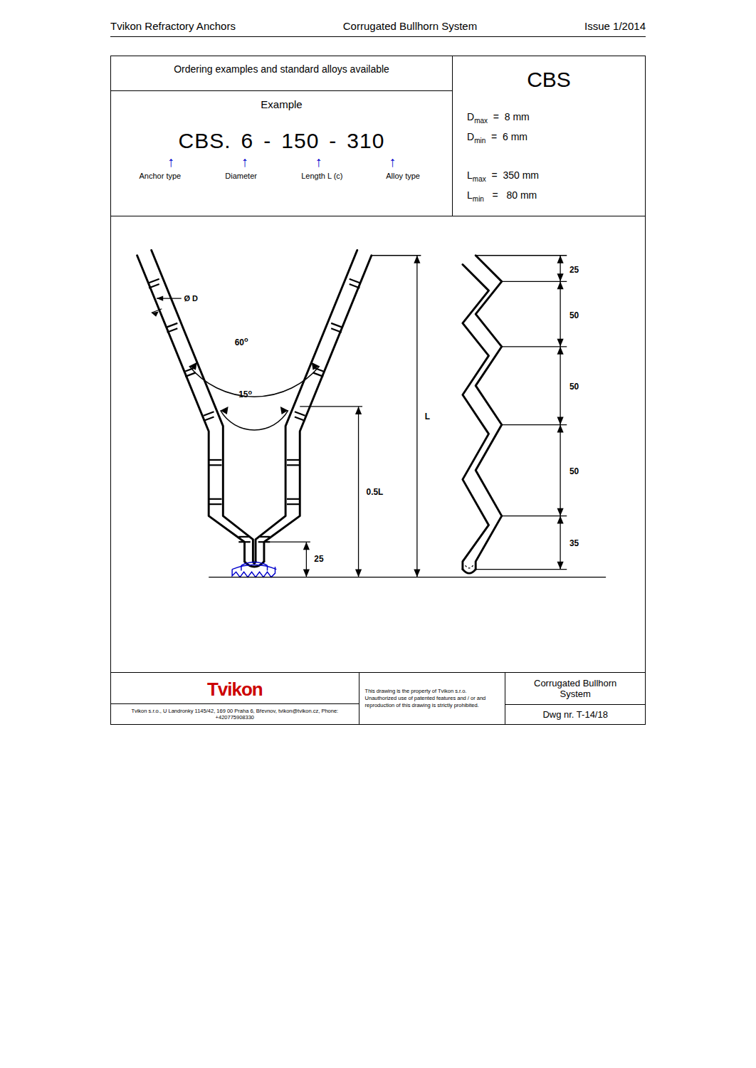Tvikon Refractory Anchors
Corrugated Bullhorn System
Issue 1/2014
Ordering examples and standard alloys available
Example
CBS. 6 - 150 - 310
↑↑↑↑
Anchor type Diameter Length L (c) Alloy type
CBS
Dmax = 8 mm
Dmin = 6 mm
Lmax = 350 mm
Lmin = 80 mm
Ø D 60o 15o 25 0.5L L 25 50 50 50 35
Tvikon
Tvikon s.r.o., U Landronky 1145/42, 169 00 Praha 6, Břevnov, tvikon@tvikon.cz, Phone: +420775908330
This drawing is the property of Tvikon s.r.o. Unauthorized use of patented features and / or and reproduction of this drawing is strictly prohibited.
Corrugated Bullhorn
System
Dwg nr. T-14/18